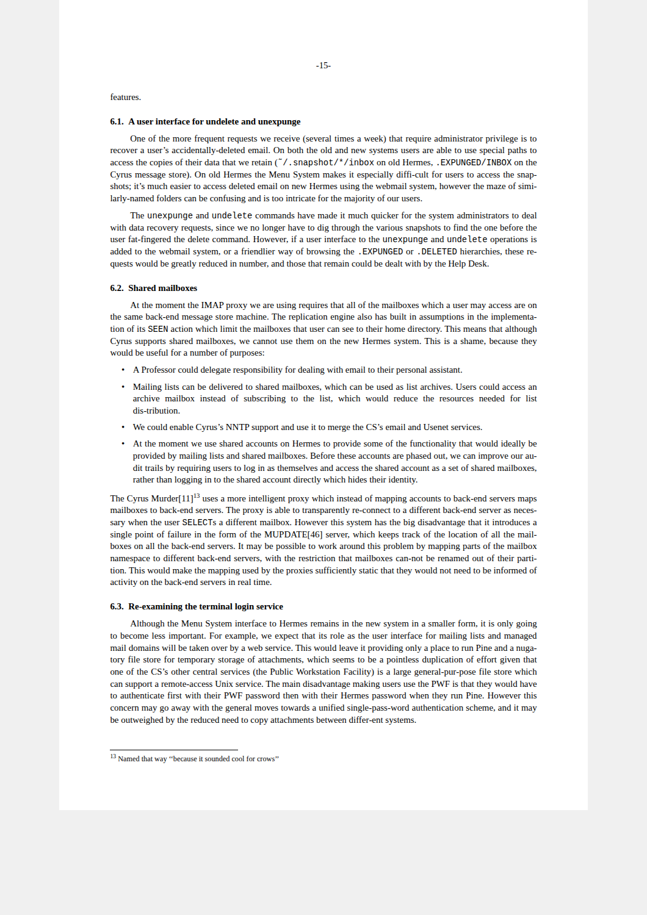-15-
features.
6.1. A user interface for undelete and unexpunge
One of the more frequent requests we receive (several times a week) that require administrator privilege is to recover a user’s accidentally-deleted email. On both the old and new systems users are able to use special paths to access the copies of their data that we retain (˜/.snapshot/*/inbox on old Hermes, .EXPUNGED/INBOX on the Cyrus message store). On old Hermes the Menu System makes it especially diffi‑cult for users to access the snapshots; it’s much easier to access deleted email on new Hermes using the webmail system, however the maze of similarly-named folders can be confusing and is too intricate for the majority of our users.
The unexpunge and undelete commands have made it much quicker for the system administrators to deal with data recovery requests, since we no longer have to dig through the various snapshots to find the one before the user fat-fingered the delete command. However, if a user interface to the unexpunge and undelete operations is added to the webmail system, or a friendlier way of browsing the .EXPUNGED or .DELETED hierarchies, these requests would be greatly reduced in number, and those that remain could be dealt with by the Help Desk.
6.2. Shared mailboxes
At the moment the IMAP proxy we are using requires that all of the mailboxes which a user may access are on the same back-end message store machine. The replication engine also has built in assumptions in the implementation of its SEEN action which limit the mailboxes that user can see to their home directory. This means that although Cyrus supports shared mailboxes, we cannot use them on the new Hermes system. This is a shame, because they would be useful for a number of purposes:
A Professor could delegate responsibility for dealing with email to their personal assistant.
Mailing lists can be delivered to shared mailboxes, which can be used as list archives. Users could access an archive mailbox instead of subscribing to the list, which would reduce the resources needed for list dis‑tribution.
We could enable Cyrus’s NNTP support and use it to merge the CS’s email and Usenet services.
At the moment we use shared accounts on Hermes to provide some of the functionality that would ideally be provided by mailing lists and shared mailboxes. Before these accounts are phased out, we can improve our audit trails by requiring users to log in as themselves and access the shared account as a set of shared mailboxes, rather than logging in to the shared account directly which hides their identity.
The Cyrus Murder[11]13 uses a more intelligent proxy which instead of mapping accounts to back-end servers maps mailboxes to back-end servers. The proxy is able to transparently re-connect to a different back-end server as necessary when the user SELECTs a different mailbox. However this system has the big disadvantage that it introduces a single point of failure in the form of the MUPDATE[46] server, which keeps track of the location of all the mailboxes on all the back-end servers. It may be possible to work around this problem by mapping parts of the mailbox namespace to different back-end servers, with the restriction that mailboxes can‑not be renamed out of their partition. This would make the mapping used by the proxies sufficiently static that they would not need to be informed of activity on the back-end servers in real time.
6.3. Re-examining the terminal login service
Although the Menu System interface to Hermes remains in the new system in a smaller form, it is only going to become less important. For example, we expect that its role as the user interface for mailing lists and managed mail domains will be taken over by a web service. This would leave it providing only a place to run Pine and a nugatory file store for temporary storage of attachments, which seems to be a pointless duplication of effort given that one of the CS’s other central services (the Public Workstation Facility) is a large general-pur‑pose file store which can support a remote-access Unix service. The main disadvantage making users use the PWF is that they would have to authenticate first with their PWF password then with their Hermes password when they run Pine. However this concern may go away with the general moves towards a unified single-pass‑word authentication scheme, and it may be outweighed by the reduced need to copy attachments between differ‑ent systems.
13 Named that way ‘‘because it sounded cool for crows’’